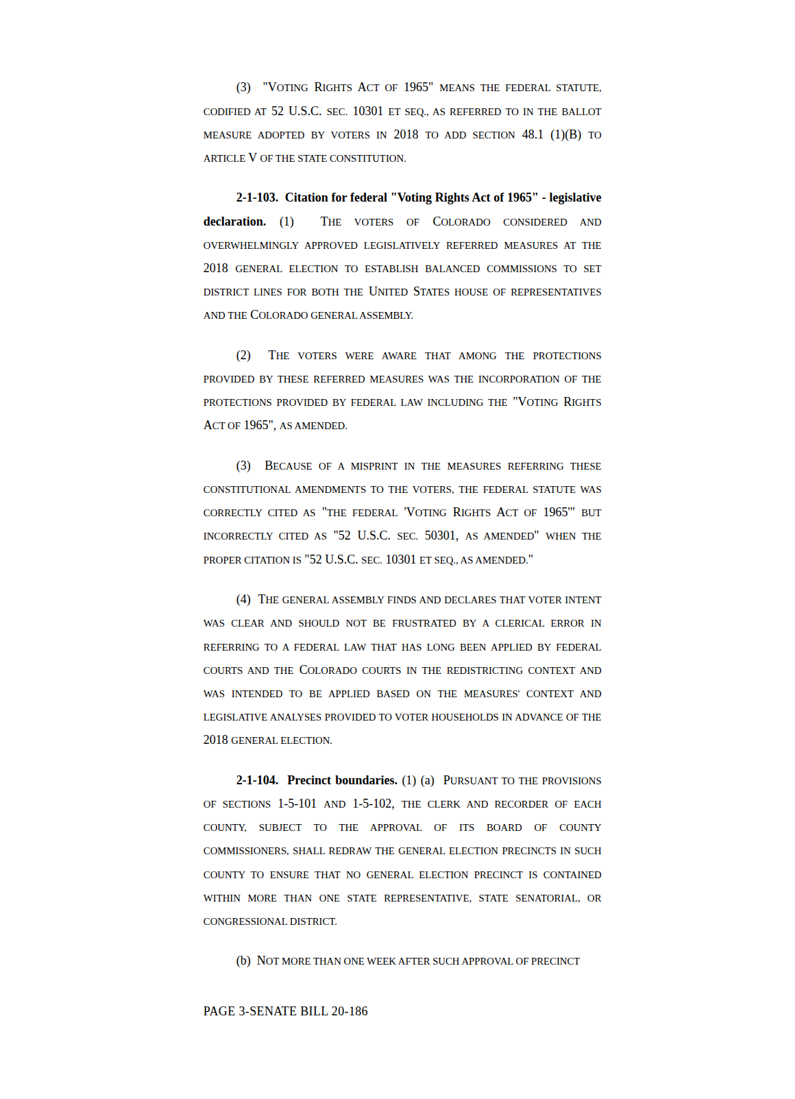(3) "VOTING RIGHTS ACT OF 1965" MEANS THE FEDERAL STATUTE, CODIFIED AT 52 U.S.C. SEC. 10301 ET SEQ., AS REFERRED TO IN THE BALLOT MEASURE ADOPTED BY VOTERS IN 2018 TO ADD SECTION 48.1 (1)(b) TO ARTICLE V OF THE STATE CONSTITUTION.
2-1-103. Citation for federal "Voting Rights Act of 1965" - legislative declaration. (1) THE VOTERS OF COLORADO CONSIDERED AND OVERWHELMINGLY APPROVED LEGISLATIVELY REFERRED MEASURES AT THE 2018 GENERAL ELECTION TO ESTABLISH BALANCED COMMISSIONS TO SET DISTRICT LINES FOR BOTH THE UNITED STATES HOUSE OF REPRESENTATIVES AND THE COLORADO GENERAL ASSEMBLY.
(2) THE VOTERS WERE AWARE THAT AMONG THE PROTECTIONS PROVIDED BY THESE REFERRED MEASURES WAS THE INCORPORATION OF THE PROTECTIONS PROVIDED BY FEDERAL LAW INCLUDING THE "VOTING RIGHTS ACT OF 1965", AS AMENDED.
(3) BECAUSE OF A MISPRINT IN THE MEASURES REFERRING THESE CONSTITUTIONAL AMENDMENTS TO THE VOTERS, THE FEDERAL STATUTE WAS CORRECTLY CITED AS "THE FEDERAL 'VOTING RIGHTS ACT OF 1965'" BUT INCORRECTLY CITED AS "52 U.S.C. SEC. 50301, AS AMENDED" WHEN THE PROPER CITATION IS "52 U.S.C. SEC. 10301 ET SEQ., AS AMENDED."
(4) THE GENERAL ASSEMBLY FINDS AND DECLARES THAT VOTER INTENT WAS CLEAR AND SHOULD NOT BE FRUSTRATED BY A CLERICAL ERROR IN REFERRING TO A FEDERAL LAW THAT HAS LONG BEEN APPLIED BY FEDERAL COURTS AND THE COLORADO COURTS IN THE REDISTRICTING CONTEXT AND WAS INTENDED TO BE APPLIED BASED ON THE MEASURES' CONTEXT AND LEGISLATIVE ANALYSES PROVIDED TO VOTER HOUSEHOLDS IN ADVANCE OF THE 2018 GENERAL ELECTION.
2-1-104. Precinct boundaries. (1) (a) PURSUANT TO THE PROVISIONS OF SECTIONS 1-5-101 AND 1-5-102, THE CLERK AND RECORDER OF EACH COUNTY, SUBJECT TO THE APPROVAL OF ITS BOARD OF COUNTY COMMISSIONERS, SHALL REDRAW THE GENERAL ELECTION PRECINCTS IN SUCH COUNTY TO ENSURE THAT NO GENERAL ELECTION PRECINCT IS CONTAINED WITHIN MORE THAN ONE STATE REPRESENTATIVE, STATE SENATORIAL, OR CONGRESSIONAL DISTRICT.
(b) NOT MORE THAN ONE WEEK AFTER SUCH APPROVAL OF PRECINCT
PAGE 3-SENATE BILL 20-186